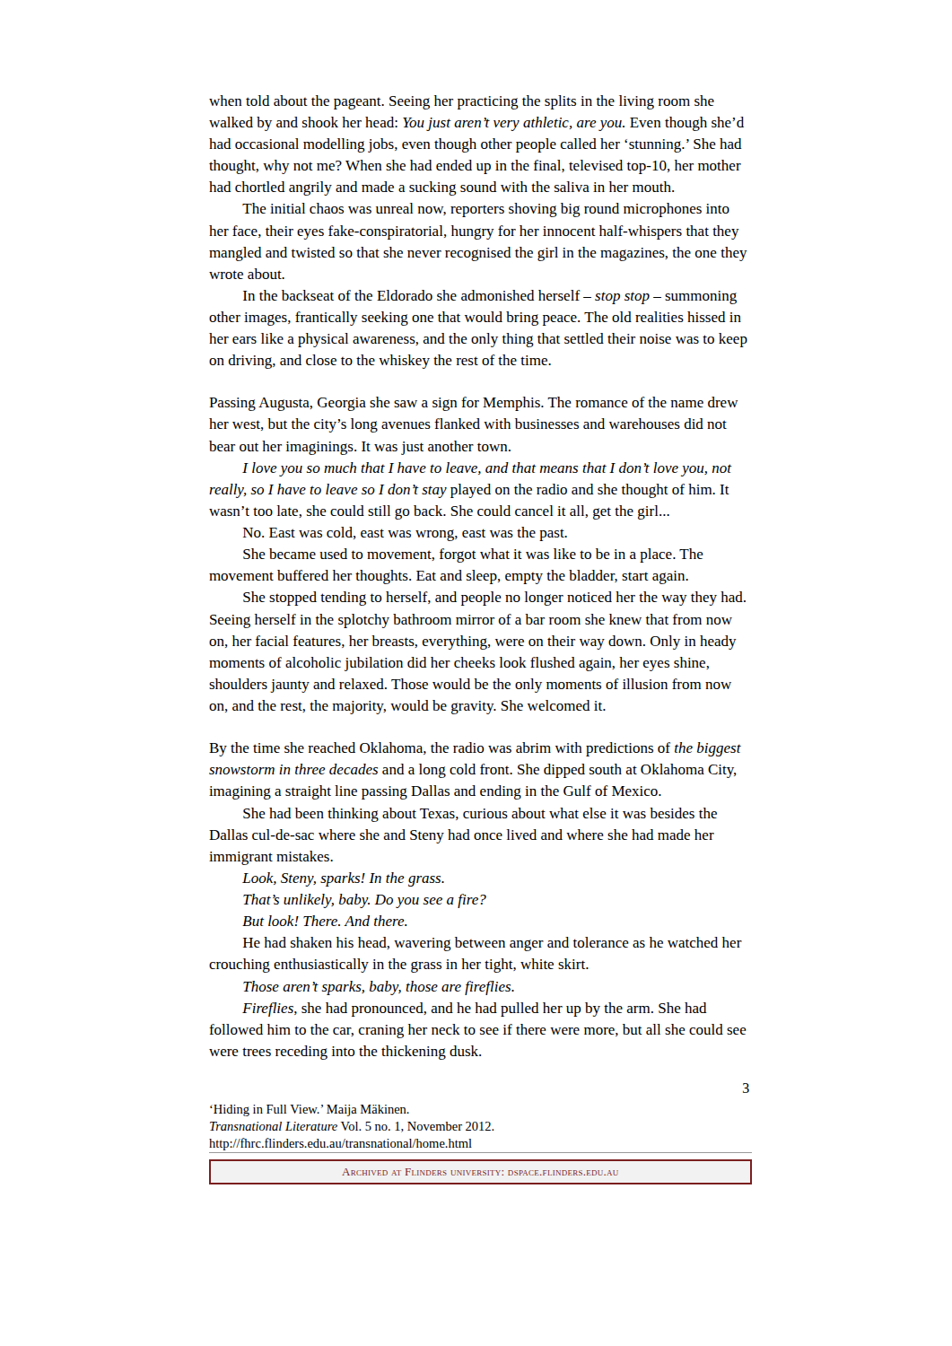when told about the pageant. Seeing her practicing the splits in the living room she walked by and shook her head: You just aren’t very athletic, are you. Even though she’d had occasional modelling jobs, even though other people called her ‘stunning.’ She had thought, why not me? When she had ended up in the final, televised top-10, her mother had chortled angrily and made a sucking sound with the saliva in her mouth.
The initial chaos was unreal now, reporters shoving big round microphones into her face, their eyes fake-conspiratorial, hungry for her innocent half-whispers that they mangled and twisted so that she never recognised the girl in the magazines, the one they wrote about.
In the backseat of the Eldorado she admonished herself – stop stop – summoning other images, frantically seeking one that would bring peace. The old realities hissed in her ears like a physical awareness, and the only thing that settled their noise was to keep on driving, and close to the whiskey the rest of the time.
Passing Augusta, Georgia she saw a sign for Memphis. The romance of the name drew her west, but the city’s long avenues flanked with businesses and warehouses did not bear out her imaginings. It was just another town.
I love you so much that I have to leave, and that means that I don’t love you, not really, so I have to leave so I don’t stay played on the radio and she thought of him. It wasn’t too late, she could still go back. She could cancel it all, get the girl...
No. East was cold, east was wrong, east was the past.
She became used to movement, forgot what it was like to be in a place. The movement buffered her thoughts. Eat and sleep, empty the bladder, start again.
She stopped tending to herself, and people no longer noticed her the way they had. Seeing herself in the splotchy bathroom mirror of a bar room she knew that from now on, her facial features, her breasts, everything, were on their way down. Only in heady moments of alcoholic jubilation did her cheeks look flushed again, her eyes shine, shoulders jaunty and relaxed. Those would be the only moments of illusion from now on, and the rest, the majority, would be gravity. She welcomed it.
By the time she reached Oklahoma, the radio was abrim with predictions of the biggest snowstorm in three decades and a long cold front. She dipped south at Oklahoma City, imagining a straight line passing Dallas and ending in the Gulf of Mexico.
She had been thinking about Texas, curious about what else it was besides the Dallas cul-de-sac where she and Steny had once lived and where she had made her immigrant mistakes.
Look, Steny, sparks! In the grass.
That’s unlikely, baby. Do you see a fire?
But look! There. And there.
He had shaken his head, wavering between anger and tolerance as he watched her crouching enthusiastically in the grass in her tight, white skirt.
Those aren’t sparks, baby, those are fireflies.
Fireflies, she had pronounced, and he had pulled her up by the arm. She had followed him to the car, craning her neck to see if there were more, but all she could see were trees receding into the thickening dusk.
3
‘Hiding in Full View.’ Maija Mäkinen.
Transnational Literature Vol. 5 no. 1, November 2012.
http://fhrc.flinders.edu.au/transnational/home.html
Archived at Flinders university: dspace.flinders.edu.au